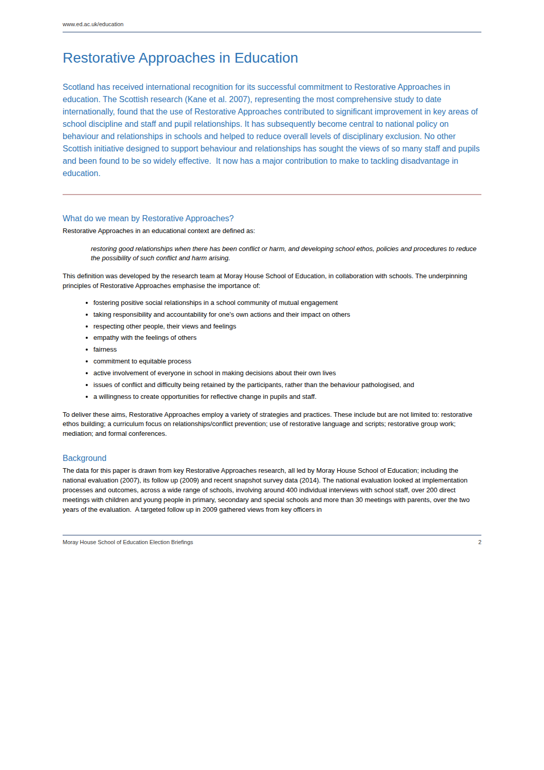www.ed.ac.uk/education
Restorative Approaches in Education
Scotland has received international recognition for its successful commitment to Restorative Approaches in education. The Scottish research (Kane et al. 2007), representing the most comprehensive study to date internationally, found that the use of Restorative Approaches contributed to significant improvement in key areas of school discipline and staff and pupil relationships. It has subsequently become central to national policy on behaviour and relationships in schools and helped to reduce overall levels of disciplinary exclusion. No other Scottish initiative designed to support behaviour and relationships has sought the views of so many staff and pupils and been found to be so widely effective. It now has a major contribution to make to tackling disadvantage in education.
What do we mean by Restorative Approaches?
Restorative Approaches in an educational context are defined as:
restoring good relationships when there has been conflict or harm, and developing school ethos, policies and procedures to reduce the possibility of such conflict and harm arising.
This definition was developed by the research team at Moray House School of Education, in collaboration with schools. The underpinning principles of Restorative Approaches emphasise the importance of:
fostering positive social relationships in a school community of mutual engagement
taking responsibility and accountability for one's own actions and their impact on others
respecting other people, their views and feelings
empathy with the feelings of others
fairness
commitment to equitable process
active involvement of everyone in school in making decisions about their own lives
issues of conflict and difficulty being retained by the participants, rather than the behaviour pathologised, and
a willingness to create opportunities for reflective change in pupils and staff.
To deliver these aims, Restorative Approaches employ a variety of strategies and practices. These include but are not limited to: restorative ethos building; a curriculum focus on relationships/conflict prevention; use of restorative language and scripts; restorative group work; mediation; and formal conferences.
Background
The data for this paper is drawn from key Restorative Approaches research, all led by Moray House School of Education; including the national evaluation (2007), its follow up (2009) and recent snapshot survey data (2014). The national evaluation looked at implementation processes and outcomes, across a wide range of schools, involving around 400 individual interviews with school staff, over 200 direct meetings with children and young people in primary, secondary and special schools and more than 30 meetings with parents, over the two years of the evaluation. A targeted follow up in 2009 gathered views from key officers in
Moray House School of Education Election Briefings 2